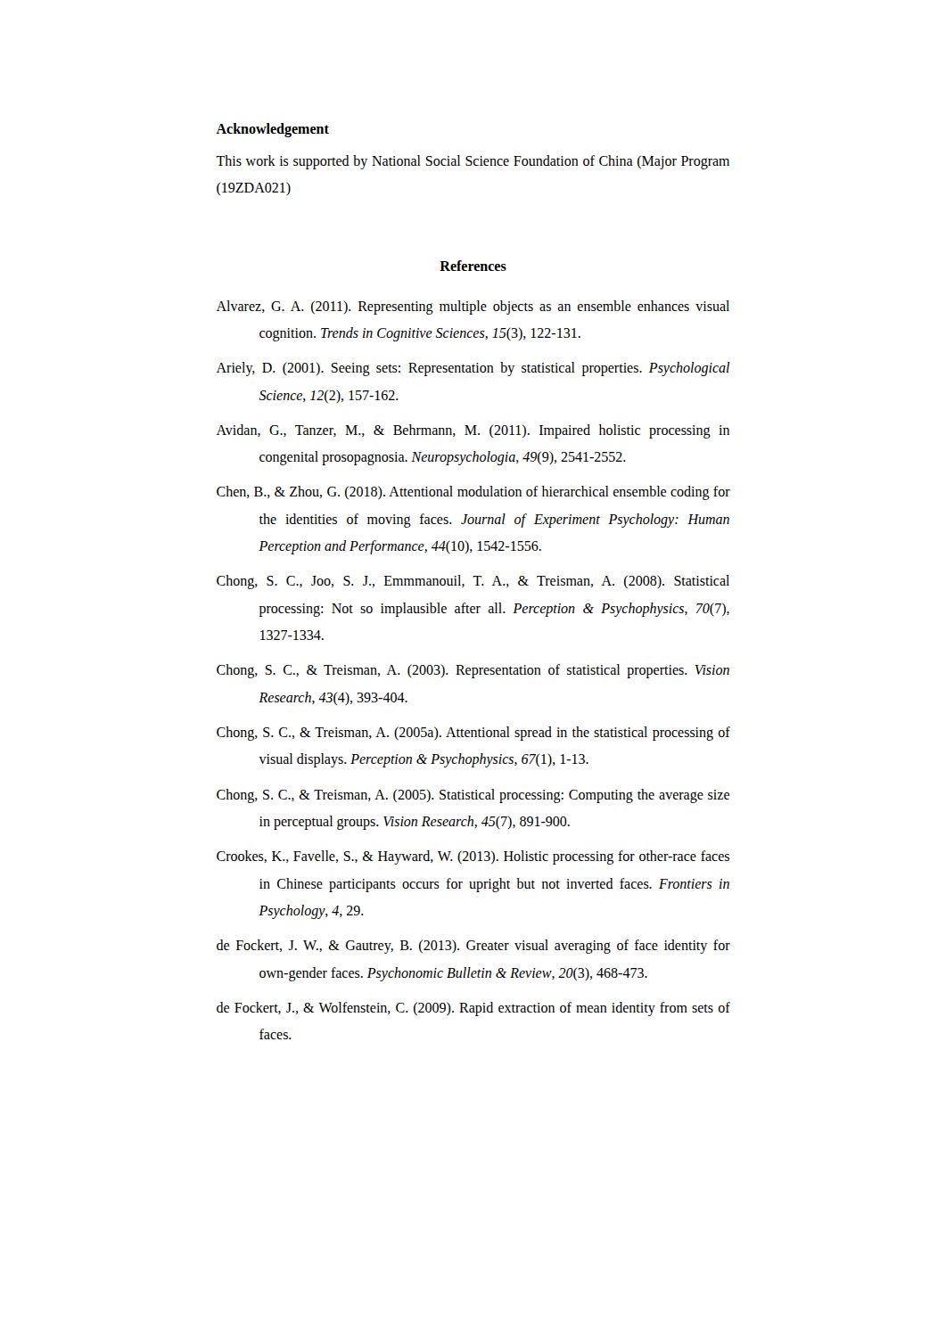Acknowledgement
This work is supported by National Social Science Foundation of China (Major Program (19ZDA021)
References
Alvarez, G. A. (2011). Representing multiple objects as an ensemble enhances visual cognition. Trends in Cognitive Sciences, 15(3), 122-131.
Ariely, D. (2001). Seeing sets: Representation by statistical properties. Psychological Science, 12(2), 157-162.
Avidan, G., Tanzer, M., & Behrmann, M. (2011). Impaired holistic processing in congenital prosopagnosia. Neuropsychologia, 49(9), 2541-2552.
Chen, B., & Zhou, G. (2018). Attentional modulation of hierarchical ensemble coding for the identities of moving faces. Journal of Experiment Psychology: Human Perception and Performance, 44(10), 1542-1556.
Chong, S. C., Joo, S. J., Emmmanouil, T. A., & Treisman, A. (2008). Statistical processing: Not so implausible after all. Perception & Psychophysics, 70(7), 1327-1334.
Chong, S. C., & Treisman, A. (2003). Representation of statistical properties. Vision Research, 43(4), 393-404.
Chong, S. C., & Treisman, A. (2005a). Attentional spread in the statistical processing of visual displays. Perception & Psychophysics, 67(1), 1-13.
Chong, S. C., & Treisman, A. (2005). Statistical processing: Computing the average size in perceptual groups. Vision Research, 45(7), 891-900.
Crookes, K., Favelle, S., & Hayward, W. (2013). Holistic processing for other-race faces in Chinese participants occurs for upright but not inverted faces. Frontiers in Psychology, 4, 29.
de Fockert, J. W., & Gautrey, B. (2013). Greater visual averaging of face identity for own-gender faces. Psychonomic Bulletin & Review, 20(3), 468-473.
de Fockert, J., & Wolfenstein, C. (2009). Rapid extraction of mean identity from sets of faces.